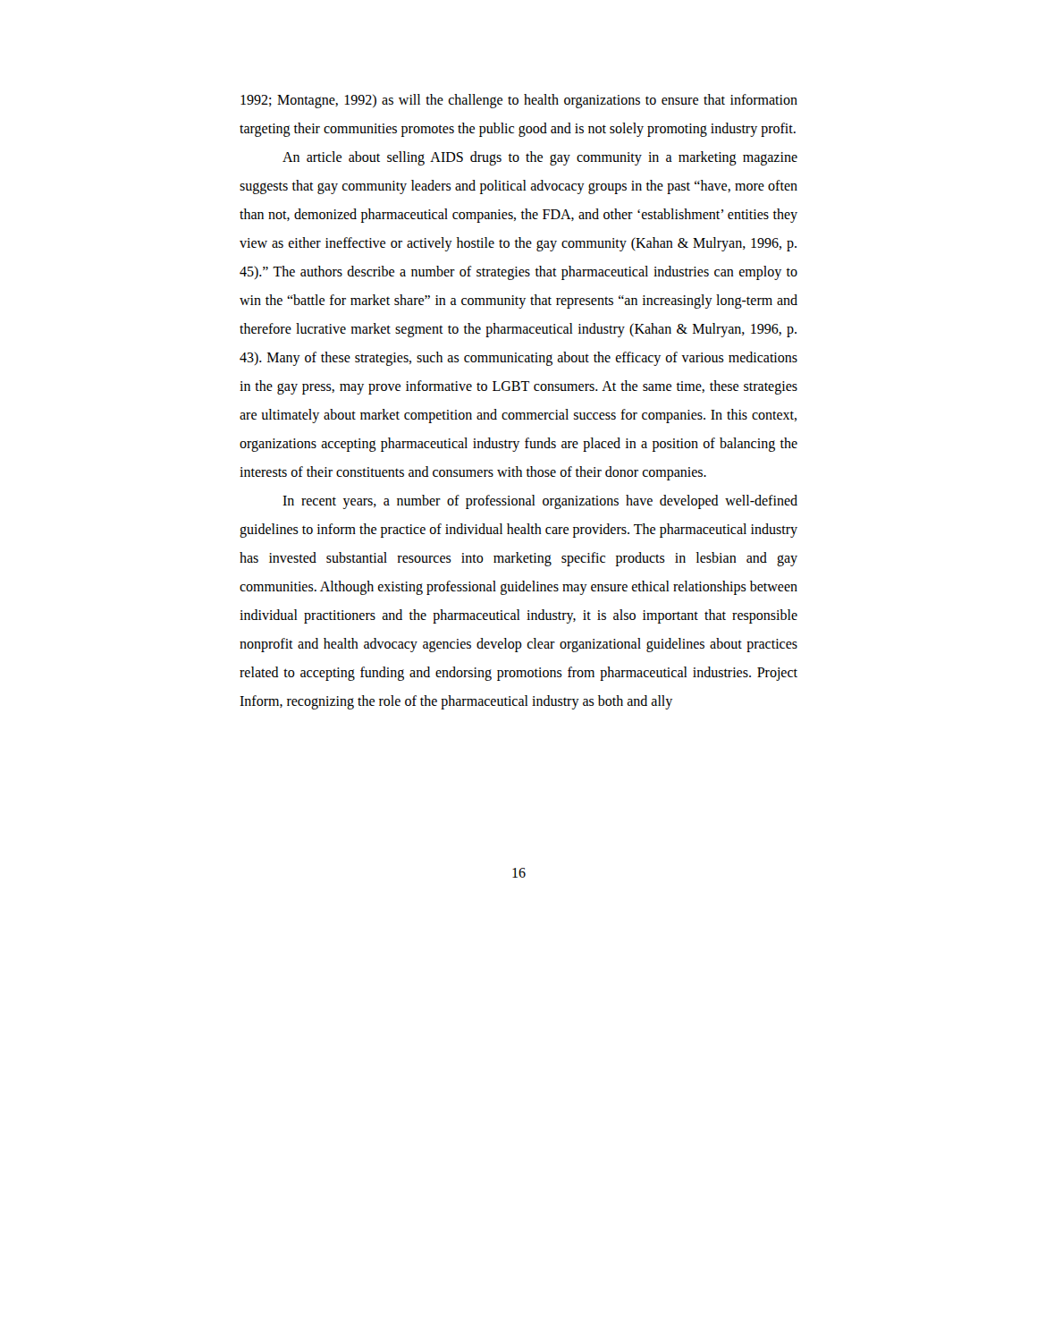1992; Montagne, 1992) as will the challenge to health organizations to ensure that information targeting their communities promotes the public good and is not solely promoting industry profit.
An article about selling AIDS drugs to the gay community in a marketing magazine suggests that gay community leaders and political advocacy groups in the past “have, more often than not, demonized pharmaceutical companies, the FDA, and other ‘establishment’ entities they view as either ineffective or actively hostile to the gay community (Kahan & Mulryan, 1996, p. 45).” The authors describe a number of strategies that pharmaceutical industries can employ to win the “battle for market share” in a community that represents “an increasingly long-term and therefore lucrative market segment to the pharmaceutical industry (Kahan & Mulryan, 1996, p. 43). Many of these strategies, such as communicating about the efficacy of various medications in the gay press, may prove informative to LGBT consumers. At the same time, these strategies are ultimately about market competition and commercial success for companies. In this context, organizations accepting pharmaceutical industry funds are placed in a position of balancing the interests of their constituents and consumers with those of their donor companies.
In recent years, a number of professional organizations have developed well-defined guidelines to inform the practice of individual health care providers. The pharmaceutical industry has invested substantial resources into marketing specific products in lesbian and gay communities. Although existing professional guidelines may ensure ethical relationships between individual practitioners and the pharmaceutical industry, it is also important that responsible nonprofit and health advocacy agencies develop clear organizational guidelines about practices related to accepting funding and endorsing promotions from pharmaceutical industries. Project Inform, recognizing the role of the pharmaceutical industry as both and ally
16